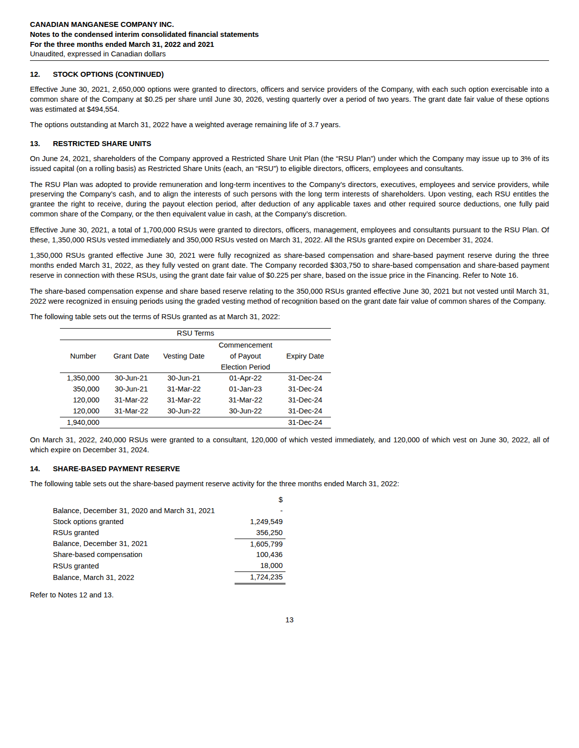CANADIAN MANGANESE COMPANY INC.
Notes to the condensed interim consolidated financial statements
For the three months ended March 31, 2022 and 2021
Unaudited, expressed in Canadian dollars
12. STOCK OPTIONS (CONTINUED)
Effective June 30, 2021, 2,650,000 options were granted to directors, officers and service providers of the Company, with each such option exercisable into a common share of the Company at $0.25 per share until June 30, 2026, vesting quarterly over a period of two years. The grant date fair value of these options was estimated at $494,554.
The options outstanding at March 31, 2022 have a weighted average remaining life of 3.7 years.
13. RESTRICTED SHARE UNITS
On June 24, 2021, shareholders of the Company approved a Restricted Share Unit Plan (the “RSU Plan”) under which the Company may issue up to 3% of its issued capital (on a rolling basis) as Restricted Share Units (each, an “RSU”) to eligible directors, officers, employees and consultants.
The RSU Plan was adopted to provide remuneration and long-term incentives to the Company’s directors, executives, employees and service providers, while preserving the Company’s cash, and to align the interests of such persons with the long term interests of shareholders. Upon vesting, each RSU entitles the grantee the right to receive, during the payout election period, after deduction of any applicable taxes and other required source deductions, one fully paid common share of the Company, or the then equivalent value in cash, at the Company’s discretion.
Effective June 30, 2021, a total of 1,700,000 RSUs were granted to directors, officers, management, employees and consultants pursuant to the RSU Plan. Of these, 1,350,000 RSUs vested immediately and 350,000 RSUs vested on March 31, 2022. All the RSUs granted expire on December 31, 2024.
1,350,000 RSUs granted effective June 30, 2021 were fully recognized as share-based compensation and share-based payment reserve during the three months ended March 31, 2022, as they fully vested on grant date. The Company recorded $303,750 to share-based compensation and share-based payment reserve in connection with these RSUs, using the grant date fair value of $0.225 per share, based on the issue price in the Financing. Refer to Note 16.
The share-based compensation expense and share based reserve relating to the 350,000 RSUs granted effective June 30, 2021 but not vested until March 31, 2022 were recognized in ensuing periods using the graded vesting method of recognition based on the grant date fair value of common shares of the Company.
The following table sets out the terms of RSUs granted as at March 31, 2022:
RSU Terms
| | | | Commencement | |
| --- | --- | --- | --- | --- |
| Number | Grant Date | Vesting Date | of Payout | Expiry Date |
| | | | Election Period | |
| 1,350,000 | 30-Jun-21 | 30-Jun-21 | 01-Apr-22 | 31-Dec-24 |
| 350,000 | 30-Jun-21 | 31-Mar-22 | 01-Jan-23 | 31-Dec-24 |
| 120,000 | 31-Mar-22 | 31-Mar-22 | 31-Mar-22 | 31-Dec-24 |
| 120,000 | 31-Mar-22 | 30-Jun-22 | 30-Jun-22 | 31-Dec-24 |
| 1,940,000 | | | | 31-Dec-24 |
On March 31, 2022, 240,000 RSUs were granted to a consultant, 120,000 of which vested immediately, and 120,000 of which vest on June 30, 2022, all of which expire on December 31, 2024.
14. SHARE-BASED PAYMENT RESERVE
The following table sets out the share-based payment reserve activity for the three months ended March 31, 2022:
| | $ |
| Balance, December 31, 2020 and March 31, 2021 | - |
| Stock options granted | 1,249,549 |
| RSUs granted | 356,250 |
| Balance, December 31, 2021 | 1,605,799 |
| Share-based compensation | 100,436 |
| RSUs granted | 18,000 |
| Balance, March 31, 2022 | 1,724,235 |
Refer to Notes 12 and 13.
13